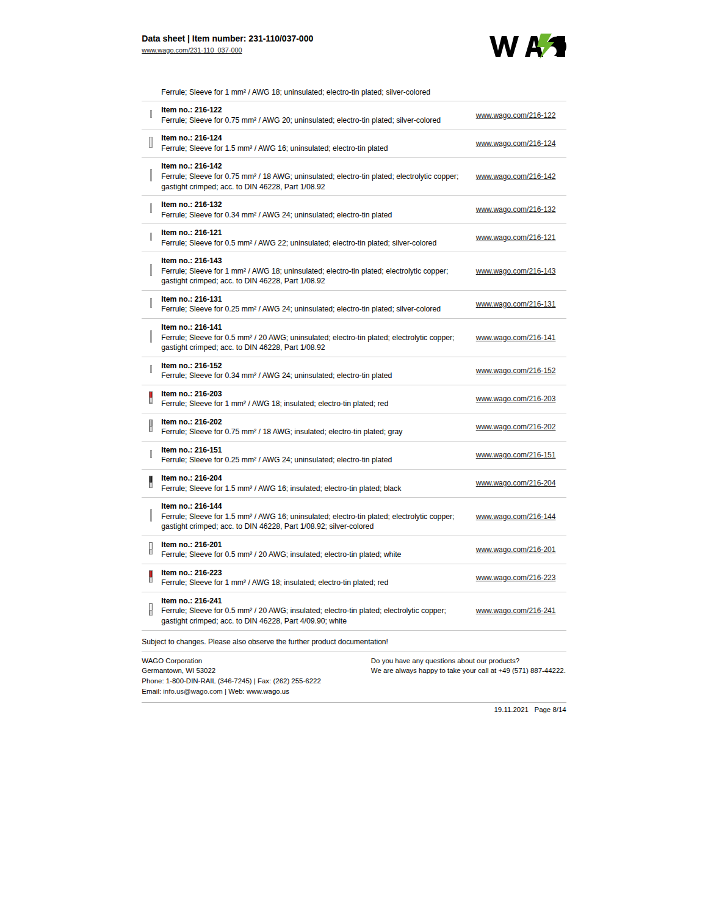Data sheet | Item number: 231-110/037-000
www.wago.com/231-110_037-000
| | Ferrule; Sleeve for 1 mm² / AWG 18; uninsulated; electro-tin plated; silver-colored | |
| | Item no.: 216-122 Ferrule; Sleeve for 0.75 mm² / AWG 20; uninsulated; electro-tin plated; silver-colored | www.wago.com/216-122 |
| | Item no.: 216-124 Ferrule; Sleeve for 1.5 mm² / AWG 16; uninsulated; electro-tin plated | www.wago.com/216-124 |
| | Item no.: 216-142 Ferrule; Sleeve for 0.75 mm² / 18 AWG; uninsulated; electro-tin plated; electrolytic copper; gastight crimped; acc. to DIN 46228, Part 1/08.92 | www.wago.com/216-142 |
| | Item no.: 216-132 Ferrule; Sleeve for 0.34 mm² / AWG 24; uninsulated; electro-tin plated | www.wago.com/216-132 |
| | Item no.: 216-121 Ferrule; Sleeve for 0.5 mm² / AWG 22; uninsulated; electro-tin plated; silver-colored | www.wago.com/216-121 |
| | Item no.: 216-143 Ferrule; Sleeve for 1 mm² / AWG 18; uninsulated; electro-tin plated; electrolytic copper; gastight crimped; acc. to DIN 46228, Part 1/08.92 | www.wago.com/216-143 |
| | Item no.: 216-131 Ferrule; Sleeve for 0.25 mm² / AWG 24; uninsulated; electro-tin plated; silver-colored | www.wago.com/216-131 |
| | Item no.: 216-141 Ferrule; Sleeve for 0.5 mm² / 20 AWG; uninsulated; electro-tin plated; electrolytic copper; gastight crimped; acc. to DIN 46228, Part 1/08.92 | www.wago.com/216-141 |
| | Item no.: 216-152 Ferrule; Sleeve for 0.34 mm² / AWG 24; uninsulated; electro-tin plated | www.wago.com/216-152 |
| | Item no.: 216-203 Ferrule; Sleeve for 1 mm² / AWG 18; insulated; electro-tin plated; red | www.wago.com/216-203 |
| | Item no.: 216-202 Ferrule; Sleeve for 0.75 mm² / 18 AWG; insulated; electro-tin plated; gray | www.wago.com/216-202 |
| | Item no.: 216-151 Ferrule; Sleeve for 0.25 mm² / AWG 24; uninsulated; electro-tin plated | www.wago.com/216-151 |
| | Item no.: 216-204 Ferrule; Sleeve for 1.5 mm² / AWG 16; insulated; electro-tin plated; black | www.wago.com/216-204 |
| | Item no.: 216-144 Ferrule; Sleeve for 1.5 mm² / AWG 16; uninsulated; electro-tin plated; electrolytic copper; gastight crimped; acc. to DIN 46228, Part 1/08.92; silver-colored | www.wago.com/216-144 |
| | Item no.: 216-201 Ferrule; Sleeve for 0.5 mm² / 20 AWG; insulated; electro-tin plated; white | www.wago.com/216-201 |
| | Item no.: 216-223 Ferrule; Sleeve for 1 mm² / AWG 18; insulated; electro-tin plated; red | www.wago.com/216-223 |
| | Item no.: 216-241 Ferrule; Sleeve for 0.5 mm² / 20 AWG; insulated; electro-tin plated; electrolytic copper; gastight crimped; acc. to DIN 46228, Part 4/09.90; white | www.wago.com/216-241 |
Subject to changes. Please also observe the further product documentation!
WAGO Corporation
Germantown, WI 53022
Phone: 1-800-DIN-RAIL (346-7245) | Fax: (262) 255-6222
Email: info.us@wago.com | Web: www.wago.us
Do you have any questions about our products?
We are always happy to take your call at +49 (571) 887-44222.
19.11.2021 Page 8/14